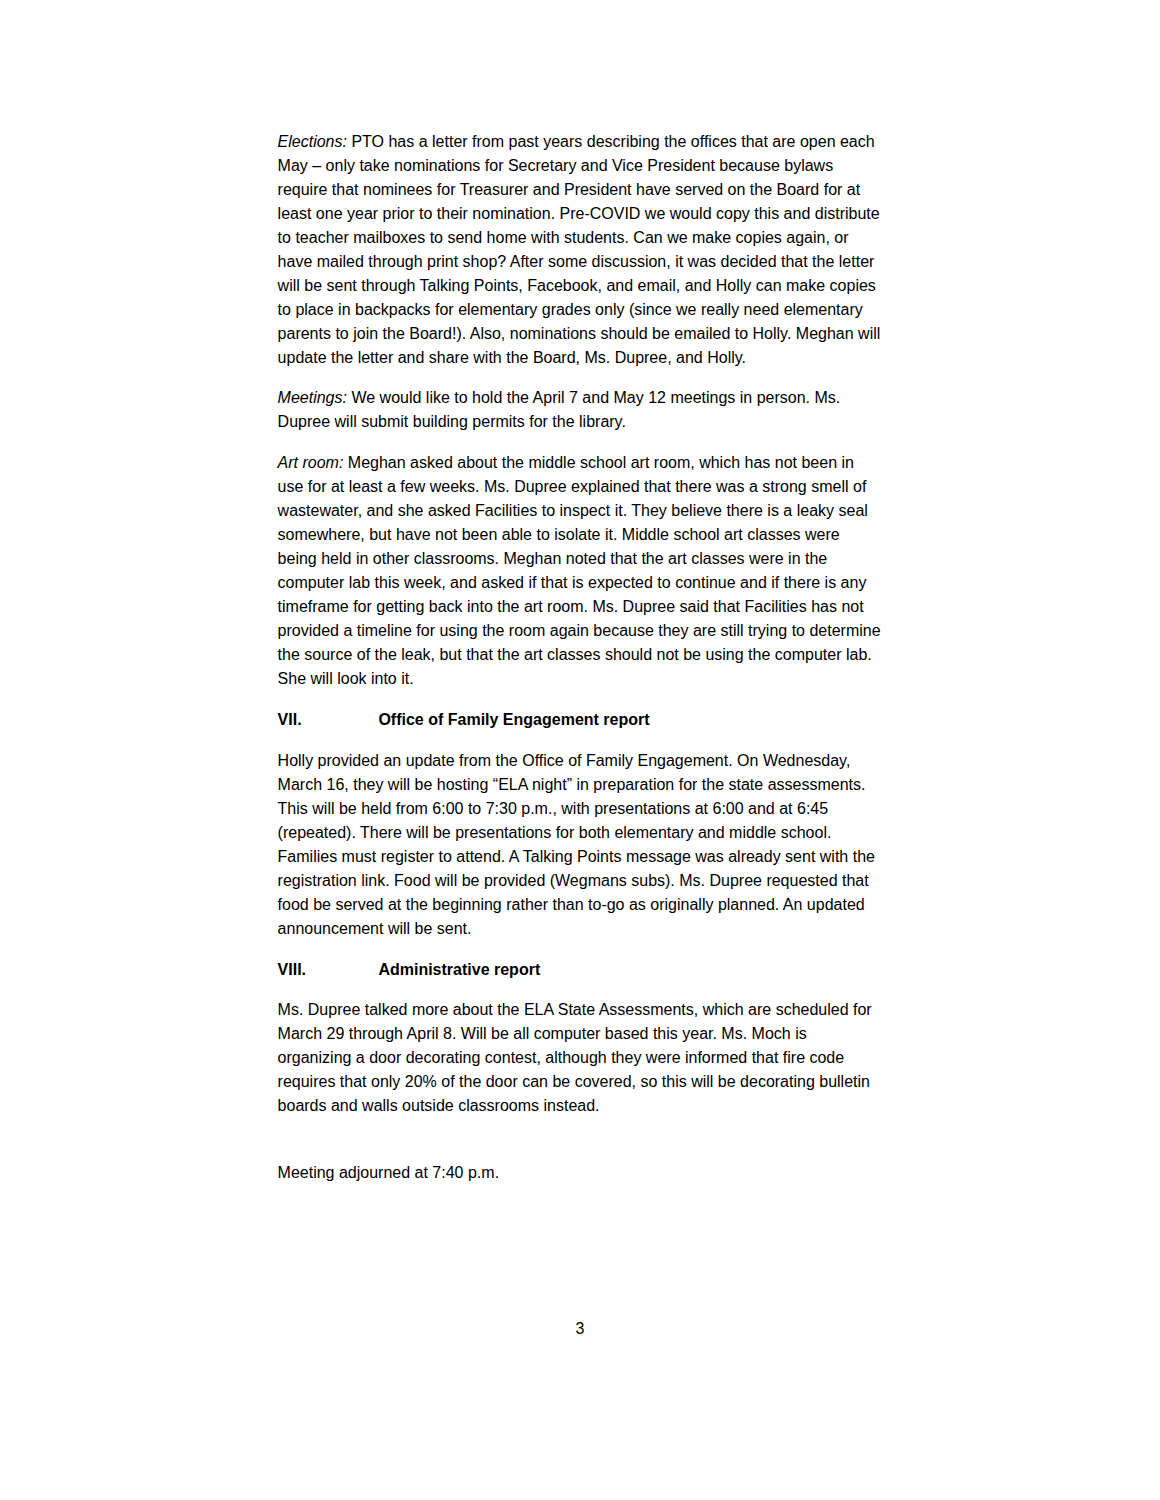Elections: PTO has a letter from past years describing the offices that are open each May – only take nominations for Secretary and Vice President because bylaws require that nominees for Treasurer and President have served on the Board for at least one year prior to their nomination. Pre-COVID we would copy this and distribute to teacher mailboxes to send home with students. Can we make copies again, or have mailed through print shop? After some discussion, it was decided that the letter will be sent through Talking Points, Facebook, and email, and Holly can make copies to place in backpacks for elementary grades only (since we really need elementary parents to join the Board!). Also, nominations should be emailed to Holly. Meghan will update the letter and share with the Board, Ms. Dupree, and Holly.
Meetings: We would like to hold the April 7 and May 12 meetings in person. Ms. Dupree will submit building permits for the library.
Art room: Meghan asked about the middle school art room, which has not been in use for at least a few weeks. Ms. Dupree explained that there was a strong smell of wastewater, and she asked Facilities to inspect it. They believe there is a leaky seal somewhere, but have not been able to isolate it. Middle school art classes were being held in other classrooms. Meghan noted that the art classes were in the computer lab this week, and asked if that is expected to continue and if there is any timeframe for getting back into the art room. Ms. Dupree said that Facilities has not provided a timeline for using the room again because they are still trying to determine the source of the leak, but that the art classes should not be using the computer lab. She will look into it.
VII. Office of Family Engagement report
Holly provided an update from the Office of Family Engagement. On Wednesday, March 16, they will be hosting “ELA night” in preparation for the state assessments. This will be held from 6:00 to 7:30 p.m., with presentations at 6:00 and at 6:45 (repeated). There will be presentations for both elementary and middle school. Families must register to attend. A Talking Points message was already sent with the registration link. Food will be provided (Wegmans subs). Ms. Dupree requested that food be served at the beginning rather than to-go as originally planned. An updated announcement will be sent.
VIII. Administrative report
Ms. Dupree talked more about the ELA State Assessments, which are scheduled for March 29 through April 8. Will be all computer based this year. Ms. Moch is organizing a door decorating contest, although they were informed that fire code requires that only 20% of the door can be covered, so this will be decorating bulletin boards and walls outside classrooms instead.
Meeting adjourned at 7:40 p.m.
3